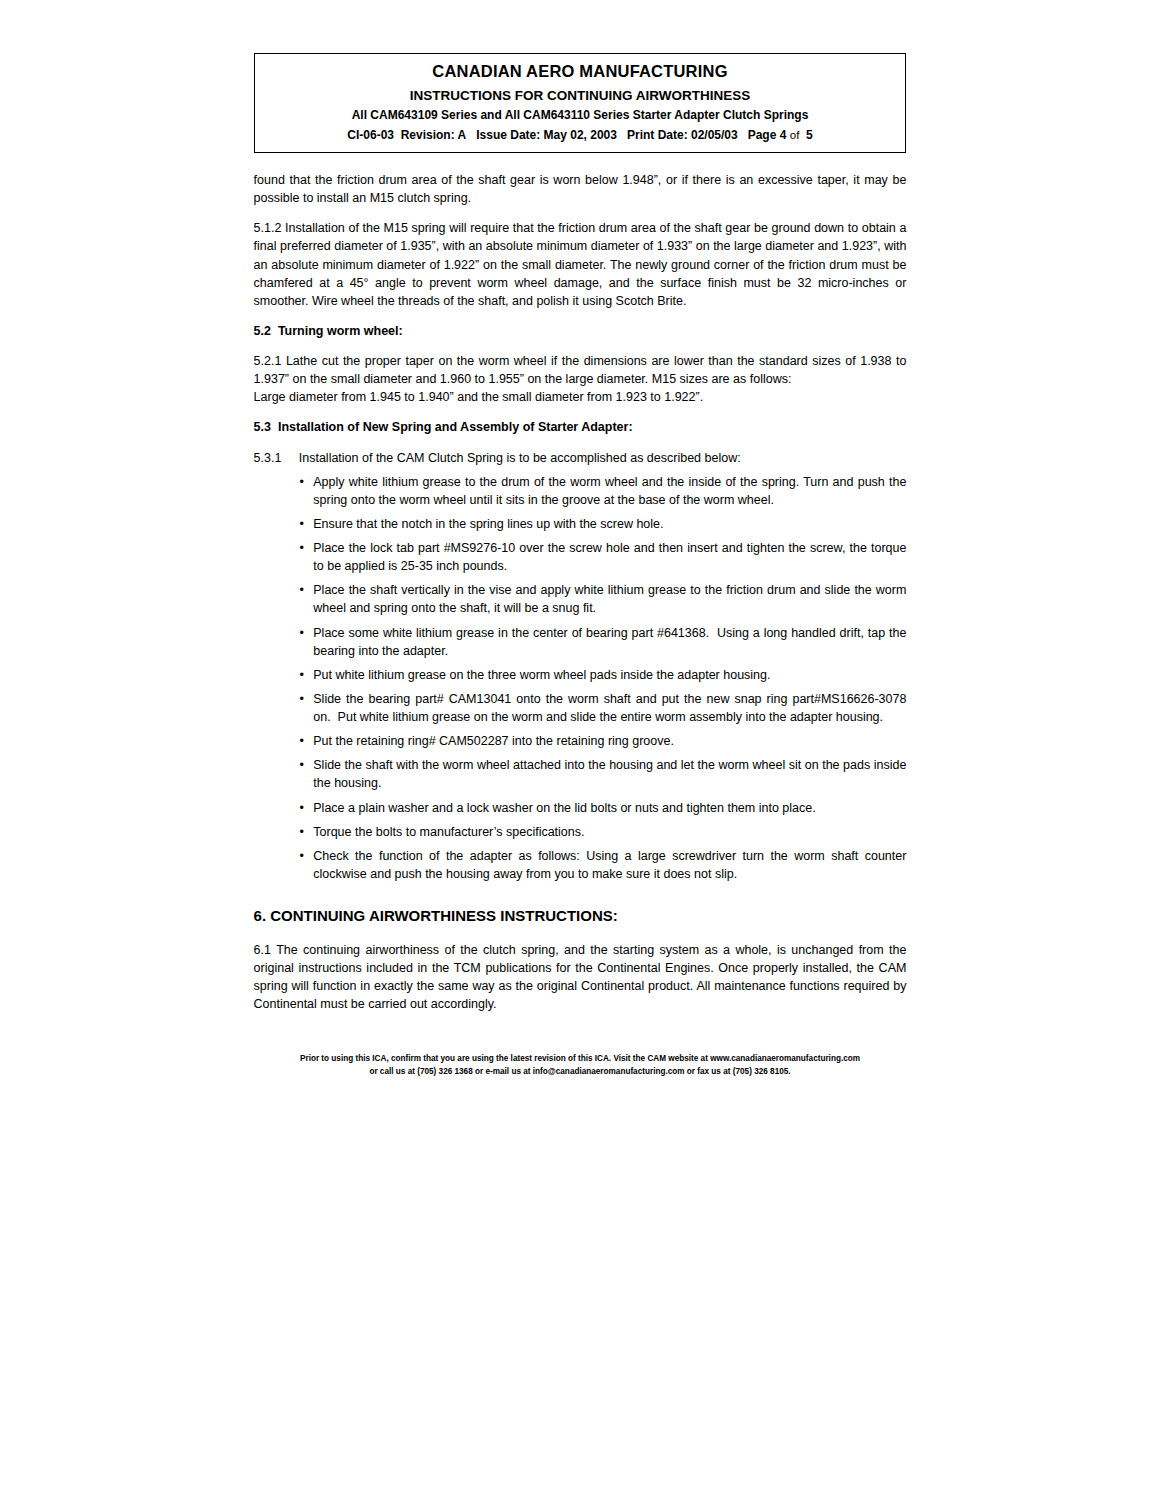CANADIAN AERO MANUFACTURING
INSTRUCTIONS FOR CONTINUING AIRWORTHINESS
All CAM643109 Series and All CAM643110 Series Starter Adapter Clutch Springs
CI-06-03 Revision: A Issue Date: May 02, 2003 Print Date: 02/05/03 Page 4 of 5
found that the friction drum area of the shaft gear is worn below 1.948”, or if there is an excessive taper, it may be possible to install an M15 clutch spring.
5.1.2 Installation of the M15 spring will require that the friction drum area of the shaft gear be ground down to obtain a final preferred diameter of 1.935”, with an absolute minimum diameter of 1.933” on the large diameter and 1.923”, with an absolute minimum diameter of 1.922” on the small diameter. The newly ground corner of the friction drum must be chamfered at a 45° angle to prevent worm wheel damage, and the surface finish must be 32 micro-inches or smoother. Wire wheel the threads of the shaft, and polish it using Scotch Brite.
5.2 Turning worm wheel:
5.2.1 Lathe cut the proper taper on the worm wheel if the dimensions are lower than the standard sizes of 1.938 to 1.937” on the small diameter and 1.960 to 1.955” on the large diameter. M15 sizes are as follows:
Large diameter from 1.945 to 1.940” and the small diameter from 1.923 to 1.922”.
5.3 Installation of New Spring and Assembly of Starter Adapter:
5.3.1 Installation of the CAM Clutch Spring is to be accomplished as described below:
Apply white lithium grease to the drum of the worm wheel and the inside of the spring. Turn and push the spring onto the worm wheel until it sits in the groove at the base of the worm wheel.
Ensure that the notch in the spring lines up with the screw hole.
Place the lock tab part #MS9276-10 over the screw hole and then insert and tighten the screw, the torque to be applied is 25-35 inch pounds.
Place the shaft vertically in the vise and apply white lithium grease to the friction drum and slide the worm wheel and spring onto the shaft, it will be a snug fit.
Place some white lithium grease in the center of bearing part #641368. Using a long handled drift, tap the bearing into the adapter.
Put white lithium grease on the three worm wheel pads inside the adapter housing.
Slide the bearing part# CAM13041 onto the worm shaft and put the new snap ring part#MS16626-3078 on. Put white lithium grease on the worm and slide the entire worm assembly into the adapter housing.
Put the retaining ring# CAM502287 into the retaining ring groove.
Slide the shaft with the worm wheel attached into the housing and let the worm wheel sit on the pads inside the housing.
Place a plain washer and a lock washer on the lid bolts or nuts and tighten them into place.
Torque the bolts to manufacturer’s specifications.
Check the function of the adapter as follows: Using a large screwdriver turn the worm shaft counter clockwise and push the housing away from you to make sure it does not slip.
6. CONTINUING AIRWORTHINESS INSTRUCTIONS:
6.1 The continuing airworthiness of the clutch spring, and the starting system as a whole, is unchanged from the original instructions included in the TCM publications for the Continental Engines. Once properly installed, the CAM spring will function in exactly the same way as the original Continental product. All maintenance functions required by Continental must be carried out accordingly.
Prior to using this ICA, confirm that you are using the latest revision of this ICA. Visit the CAM website at www.canadianaeromanufacturing.com
or call us at (705) 326 1368 or e-mail us at info@canadianaeromanufacturing.com or fax us at (705) 326 8105.